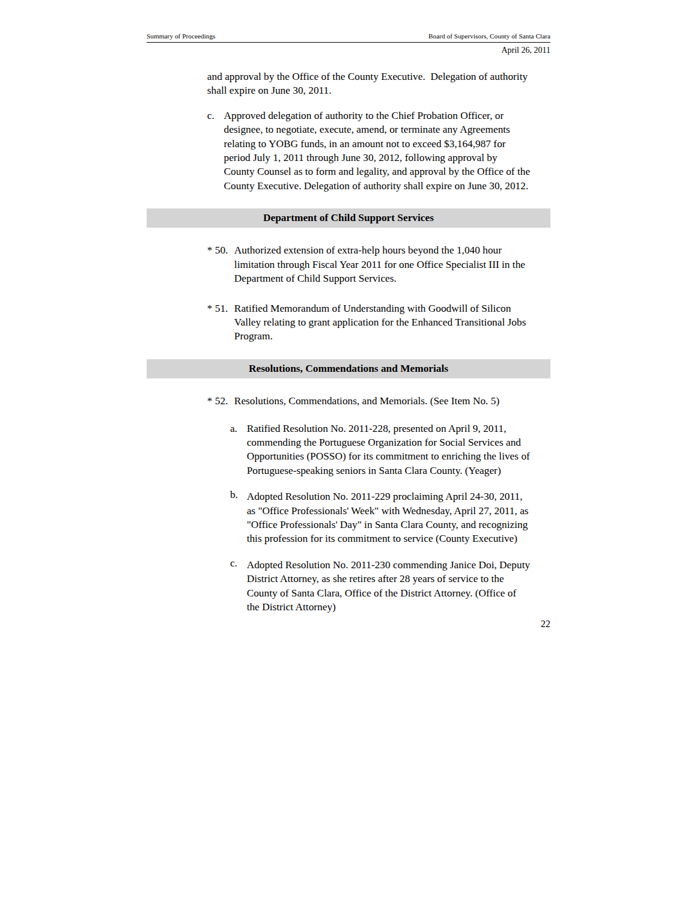Summary of Proceedings
Board of Supervisors, County of Santa Clara
April 26, 2011
and approval by the Office of the County Executive. Delegation of authority shall expire on June 30, 2011.
c. Approved delegation of authority to the Chief Probation Officer, or designee, to negotiate, execute, amend, or terminate any Agreements relating to YOBG funds, in an amount not to exceed $3,164,987 for period July 1, 2011 through June 30, 2012, following approval by County Counsel as to form and legality, and approval by the Office of the County Executive. Delegation of authority shall expire on June 30, 2012.
Department of Child Support Services
* 50. Authorized extension of extra-help hours beyond the 1,040 hour limitation through Fiscal Year 2011 for one Office Specialist III in the Department of Child Support Services.
* 51. Ratified Memorandum of Understanding with Goodwill of Silicon Valley relating to grant application for the Enhanced Transitional Jobs Program.
Resolutions, Commendations and Memorials
* 52. Resolutions, Commendations, and Memorials. (See Item No. 5)
a. Ratified Resolution No. 2011-228, presented on April 9, 2011, commending the Portuguese Organization for Social Services and Opportunities (POSSO) for its commitment to enriching the lives of Portuguese-speaking seniors in Santa Clara County. (Yeager)
b. Adopted Resolution No. 2011-229 proclaiming April 24-30, 2011, as "Office Professionals' Week" with Wednesday, April 27, 2011, as "Office Professionals' Day" in Santa Clara County, and recognizing this profession for its commitment to service (County Executive)
c. Adopted Resolution No. 2011-230 commending Janice Doi, Deputy District Attorney, as she retires after 28 years of service to the County of Santa Clara, Office of the District Attorney. (Office of the District Attorney)
22